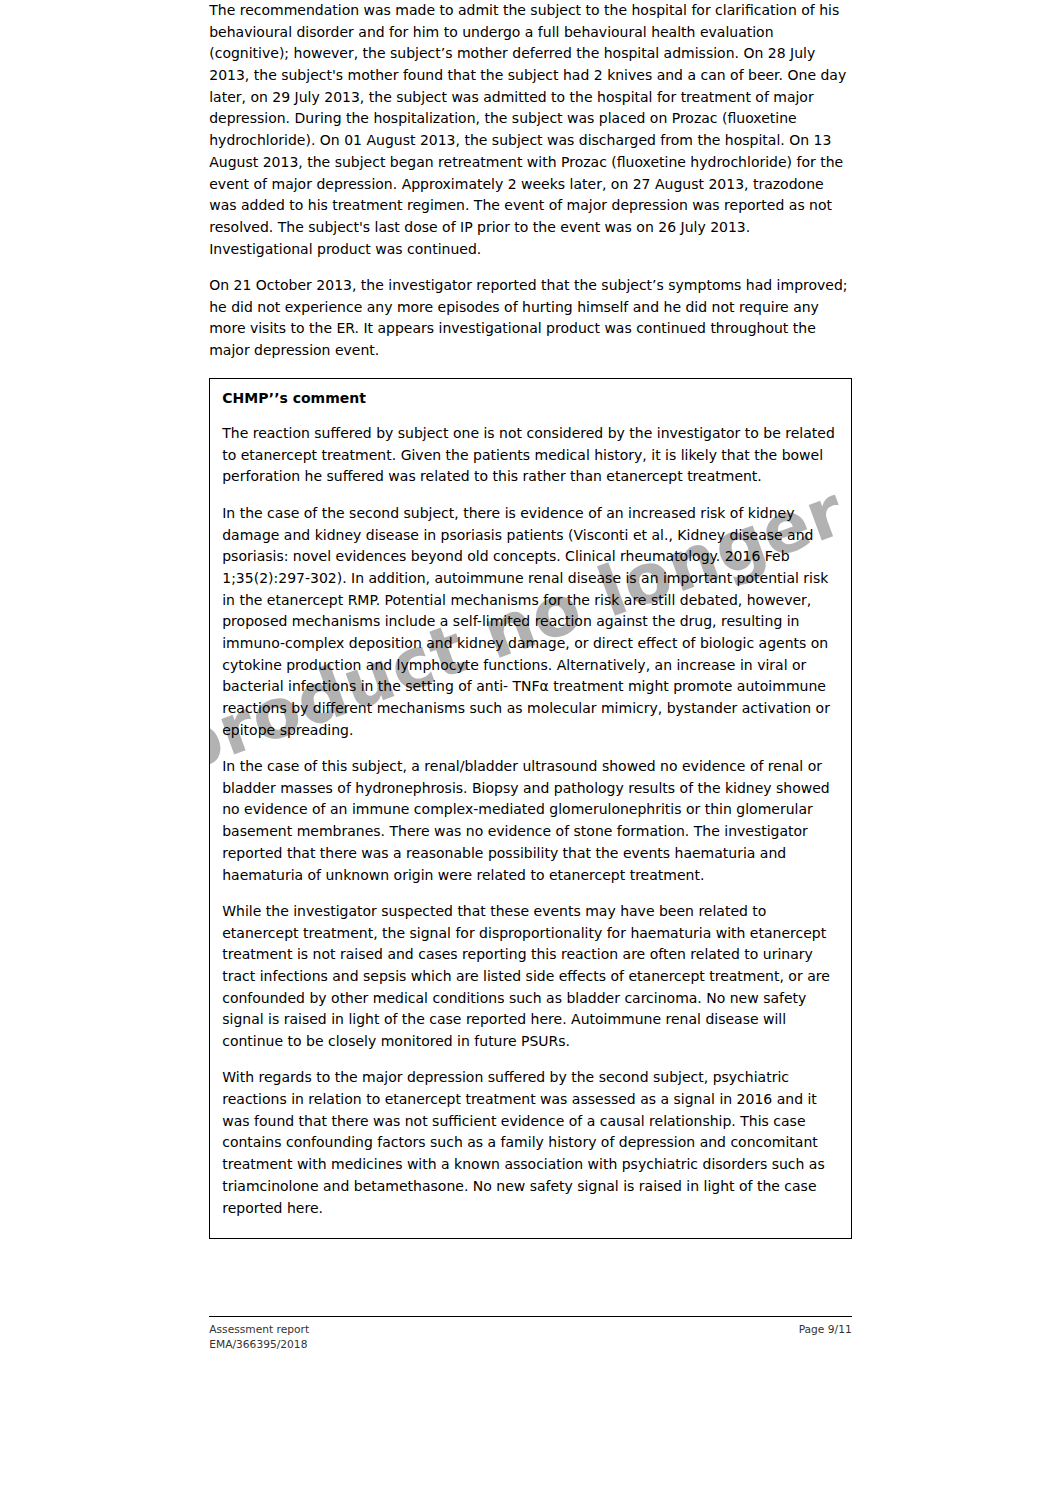Medicinal product no longer authorised
The recommendation was made to admit the subject to the hospital for clarification of his behavioural disorder and for him to undergo a full behavioural health evaluation (cognitive); however, the subject’s mother deferred the hospital admission. On 28 July 2013, the subject's mother found that the subject had 2 knives and a can of beer. One day later, on 29 July 2013, the subject was admitted to the hospital for treatment of major depression. During the hospitalization, the subject was placed on Prozac (fluoxetine hydrochloride). On 01 August 2013, the subject was discharged from the hospital. On 13 August 2013, the subject began retreatment with Prozac (fluoxetine hydrochloride) for the event of major depression. Approximately 2 weeks later, on 27 August 2013, trazodone was added to his treatment regimen. The event of major depression was reported as not resolved. The subject's last dose of IP prior to the event was on 26 July 2013. Investigational product was continued.
On 21 October 2013, the investigator reported that the subject’s symptoms had improved; he did not experience any more episodes of hurting himself and he did not require any more visits to the ER. It appears investigational product was continued throughout the major depression event.
CHMP’’s comment
The reaction suffered by subject one is not considered by the investigator to be related to etanercept treatment. Given the patients medical history, it is likely that the bowel perforation he suffered was related to this rather than etanercept treatment.
In the case of the second subject, there is evidence of an increased risk of kidney damage and kidney disease in psoriasis patients (Visconti et al., Kidney disease and psoriasis: novel evidences beyond old concepts. Clinical rheumatology. 2016 Feb 1;35(2):297-302). In addition, autoimmune renal disease is an important potential risk in the etanercept RMP. Potential mechanisms for the risk are still debated, however, proposed mechanisms include a self-limited reaction against the drug, resulting in immuno-complex deposition and kidney damage, or direct effect of biologic agents on cytokine production and lymphocyte functions. Alternatively, an increase in viral or bacterial infections in the setting of anti- TNFα treatment might promote autoimmune reactions by different mechanisms such as molecular mimicry, bystander activation or epitope spreading.
In the case of this subject, a renal/bladder ultrasound showed no evidence of renal or bladder masses of hydronephrosis. Biopsy and pathology results of the kidney showed no evidence of an immune complex-mediated glomerulonephritis or thin glomerular basement membranes. There was no evidence of stone formation. The investigator reported that there was a reasonable possibility that the events haematuria and haematuria of unknown origin were related to etanercept treatment.
While the investigator suspected that these events may have been related to etanercept treatment, the signal for disproportionality for haematuria with etanercept treatment is not raised and cases reporting this reaction are often related to urinary tract infections and sepsis which are listed side effects of etanercept treatment, or are confounded by other medical conditions such as bladder carcinoma. No new safety signal is raised in light of the case reported here. Autoimmune renal disease will continue to be closely monitored in future PSURs.
With regards to the major depression suffered by the second subject, psychiatric reactions in relation to etanercept treatment was assessed as a signal in 2016 and it was found that there was not sufficient evidence of a causal relationship. This case contains confounding factors such as a family history of depression and concomitant treatment with medicines with a known association with psychiatric disorders such as triamcinolone and betamethasone. No new safety signal is raised in light of the case reported here.
Assessment report
EMA/366395/2018
Page 9/11